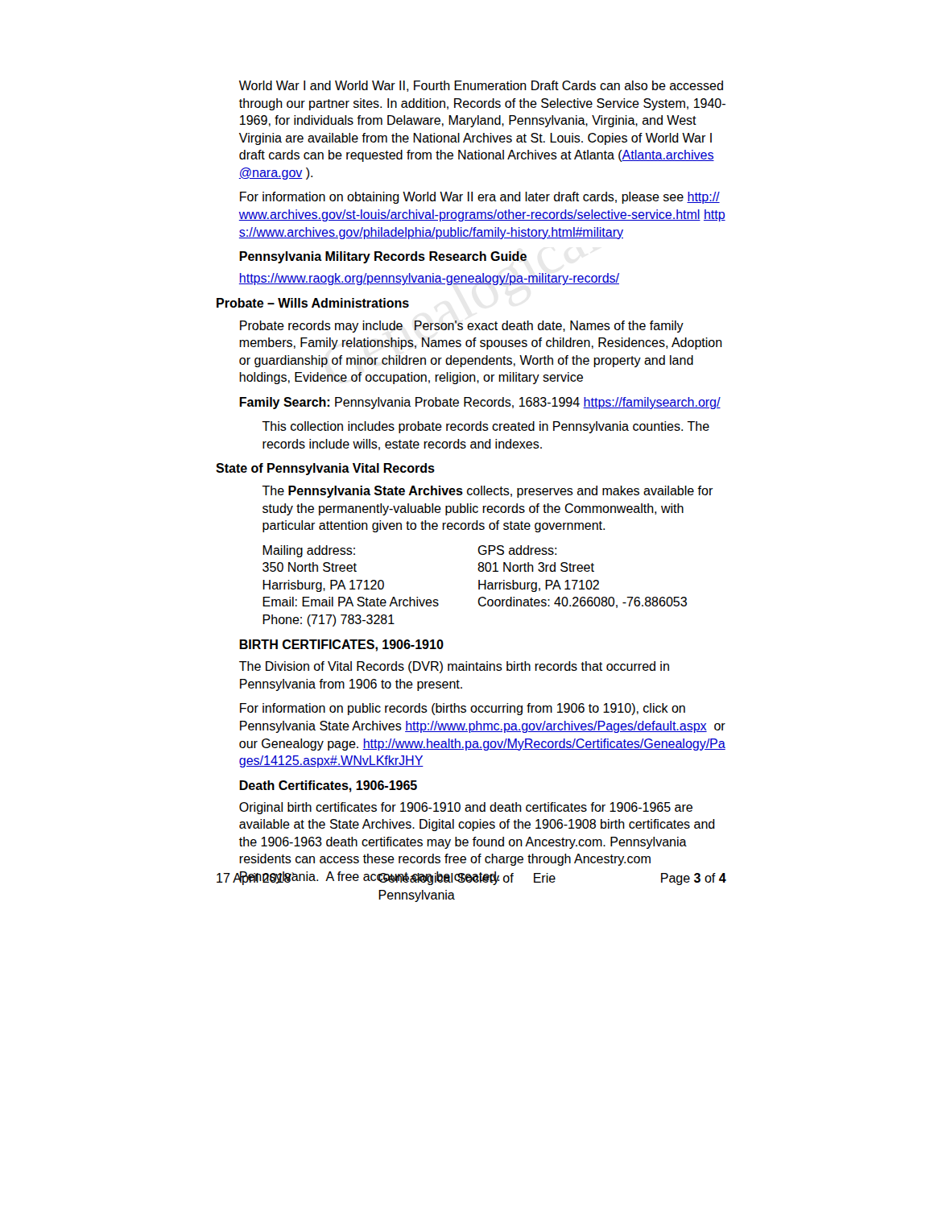Genealogical Society of Pennsylvania
World War I and World War II, Fourth Enumeration Draft Cards can also be accessed through our partner sites. In addition, Records of the Selective Service System, 1940-1969, for individuals from Delaware, Maryland, Pennsylvania, Virginia, and West Virginia are available from the National Archives at St. Louis. Copies of World War I draft cards can be requested from the National Archives at Atlanta (Atlanta.archives@nara.gov ).
For information on obtaining World War II era and later draft cards, please see http://www.archives.gov/st-louis/archival-programs/other-records/selective-service.html https://www.archives.gov/philadelphia/public/family-history.html#military
Pennsylvania Military Records Research Guide
https://www.raogk.org/pennsylvania-genealogy/pa-military-records/
Probate – Wills Administrations
Probate records may include Person's exact death date, Names of the family members, Family relationships, Names of spouses of children, Residences, Adoption or guardianship of minor children or dependents, Worth of the property and land holdings, Evidence of occupation, religion, or military service
Family Search: Pennsylvania Probate Records, 1683-1994 https://familysearch.org/
This collection includes probate records created in Pennsylvania counties. The records include wills, estate records and indexes.
State of Pennsylvania Vital Records
The Pennsylvania State Archives collects, preserves and makes available for study the permanently-valuable public records of the Commonwealth, with particular attention given to the records of state government.
| Mailing address: 350 North Street Harrisburg, PA 17120 Email: Email PA State Archives Phone: (717) 783-3281 | GPS address: 801 North 3rd Street Harrisburg, PA 17102 Coordinates: 40.266080, -76.886053 |
BIRTH CERTIFICATES, 1906-1910
The Division of Vital Records (DVR) maintains birth records that occurred in Pennsylvania from 1906 to the present.
For information on public records (births occurring from 1906 to 1910), click on Pennsylvania State Archives http://www.phmc.pa.gov/archives/Pages/default.aspx or our Genealogy page. http://www.health.pa.gov/MyRecords/Certificates/Genealogy/Pages/14125.aspx#.WNvLKfkrJHY
Death Certificates, 1906-1965
Original birth certificates for 1906-1910 and death certificates for 1906-1965 are available at the State Archives. Digital copies of the 1906-1908 birth certificates and the 1906-1963 death certificates may be found on Ancestry.com. Pennsylvania residents can access these records free of charge through Ancestry.com Pennsylvania. A free account can be created.
17 April 2018`
Genealogical Society of Pennsylvania
Erie
Page 3 of 4